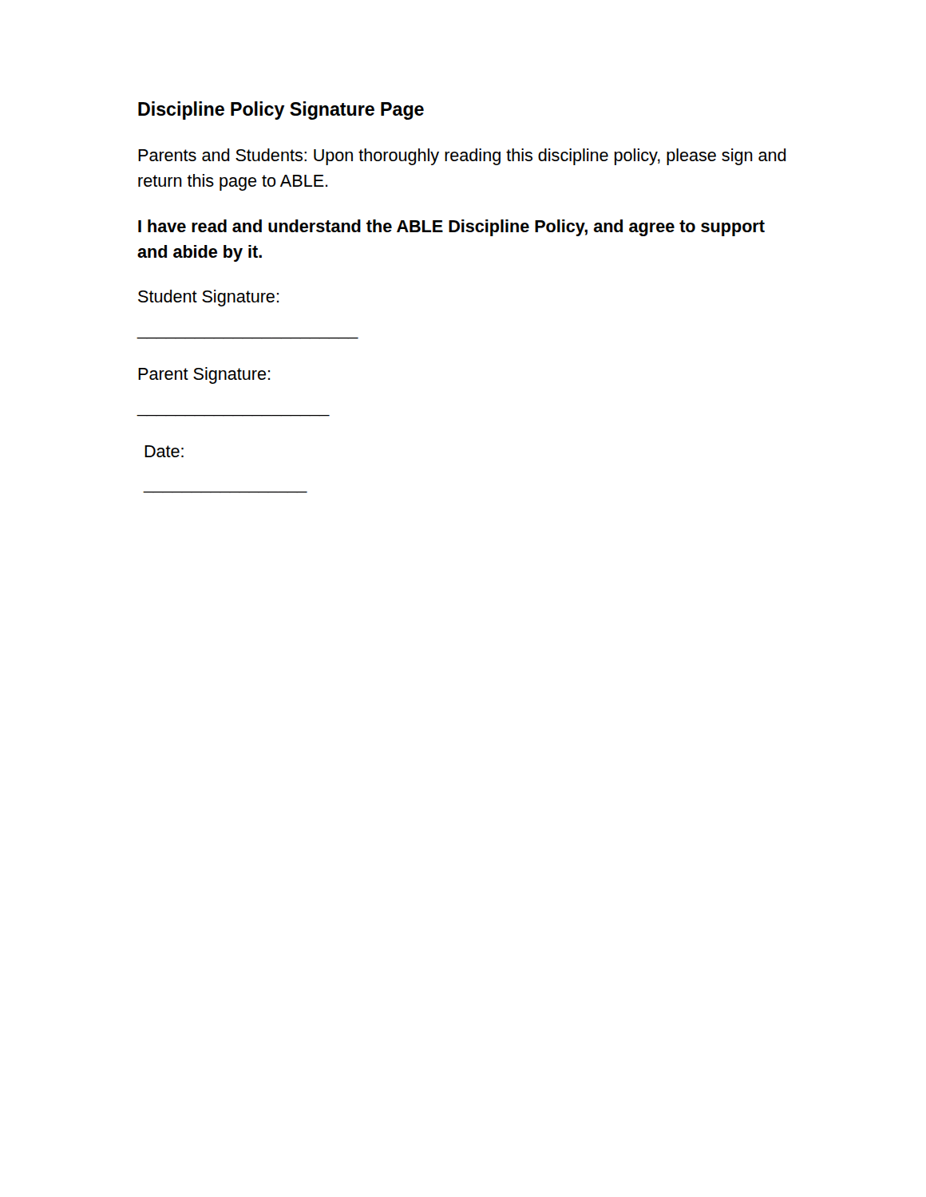Discipline Policy Signature Page
Parents and Students: Upon thoroughly reading this discipline policy, please sign and return this page to ABLE.
I have read and understand the ABLE Discipline Policy, and agree to support and abide by it.
Student Signature: _______________________
Parent Signature: ____________________
Date: _________________